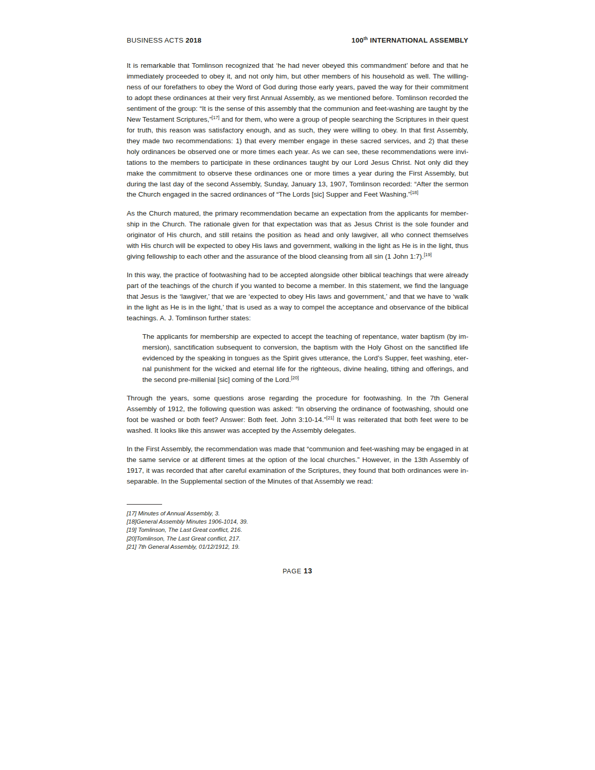BUSINESS ACTS 2018
100th INTERNATIONAL ASSEMBLY
It is remarkable that Tomlinson recognized that ‘he had never obeyed this commandment’ before and that he immediately proceeded to obey it, and not only him, but other members of his household as well. The willingness of our forefathers to obey the Word of God during those early years, paved the way for their commitment to adopt these ordinances at their very first Annual Assembly, as we mentioned before. Tomlinson recorded the sentiment of the group: “It is the sense of this assembly that the communion and feet-washing are taught by the New Testament Scriptures,”[17] and for them, who were a group of people searching the Scriptures in their quest for truth, this reason was satisfactory enough, and as such, they were willing to obey. In that first Assembly, they made two recommendations: 1) that every member engage in these sacred services, and 2) that these holy ordinances be observed one or more times each year. As we can see, these recommendations were invitations to the members to participate in these ordinances taught by our Lord Jesus Christ. Not only did they make the commitment to observe these ordinances one or more times a year during the First Assembly, but during the last day of the second Assembly, Sunday, January 13, 1907, Tomlinson recorded: “After the sermon the Church engaged in the sacred ordinances of “The Lords [sic] Supper and Feet Washing.”[18]
As the Church matured, the primary recommendation became an expectation from the applicants for membership in the Church. The rationale given for that expectation was that as Jesus Christ is the sole founder and originator of His church, and still retains the position as head and only lawgiver, all who connect themselves with His church will be expected to obey His laws and government, walking in the light as He is in the light, thus giving fellowship to each other and the assurance of the blood cleansing from all sin (1 John 1:7).[19]
In this way, the practice of footwashing had to be accepted alongside other biblical teachings that were already part of the teachings of the church if you wanted to become a member. In this statement, we find the language that Jesus is the ‘lawgiver,’ that we are ‘expected to obey His laws and government,’ and that we have to ‘walk in the light as He is in the light,’ that is used as a way to compel the acceptance and observance of the biblical teachings. A. J. Tomlinson further states:
The applicants for membership are expected to accept the teaching of repentance, water baptism (by immersion), sanctification subsequent to conversion, the baptism with the Holy Ghost on the sanctified life evidenced by the speaking in tongues as the Spirit gives utterance, the Lord’s Supper, feet washing, eternal punishment for the wicked and eternal life for the righteous, divine healing, tithing and offerings, and the second pre-millenial [sic] coming of the Lord.[20]
Through the years, some questions arose regarding the procedure for footwashing. In the 7th General Assembly of 1912, the following question was asked: “In observing the ordinance of footwashing, should one foot be washed or both feet? Answer: Both feet. John 3:10-14.”[21] It was reiterated that both feet were to be washed. It looks like this answer was accepted by the Assembly delegates.
In the First Assembly, the recommendation was made that “communion and feet-washing may be engaged in at the same service or at different times at the option of the local churches.” However, in the 13th Assembly of 1917, it was recorded that after careful examination of the Scriptures, they found that both ordinances were inseparable. In the Supplemental section of the Minutes of that Assembly we read:
[17] Minutes of Annual Assembly, 3.
[18]General Assembly Minutes 1906-1014, 39.
[19] Tomlinson, The Last Great conflict, 216.
[20]Tomlinson, The Last Great conflict, 217.
[21] 7th General Assembly, 01/12/1912, 19.
PAGE 13